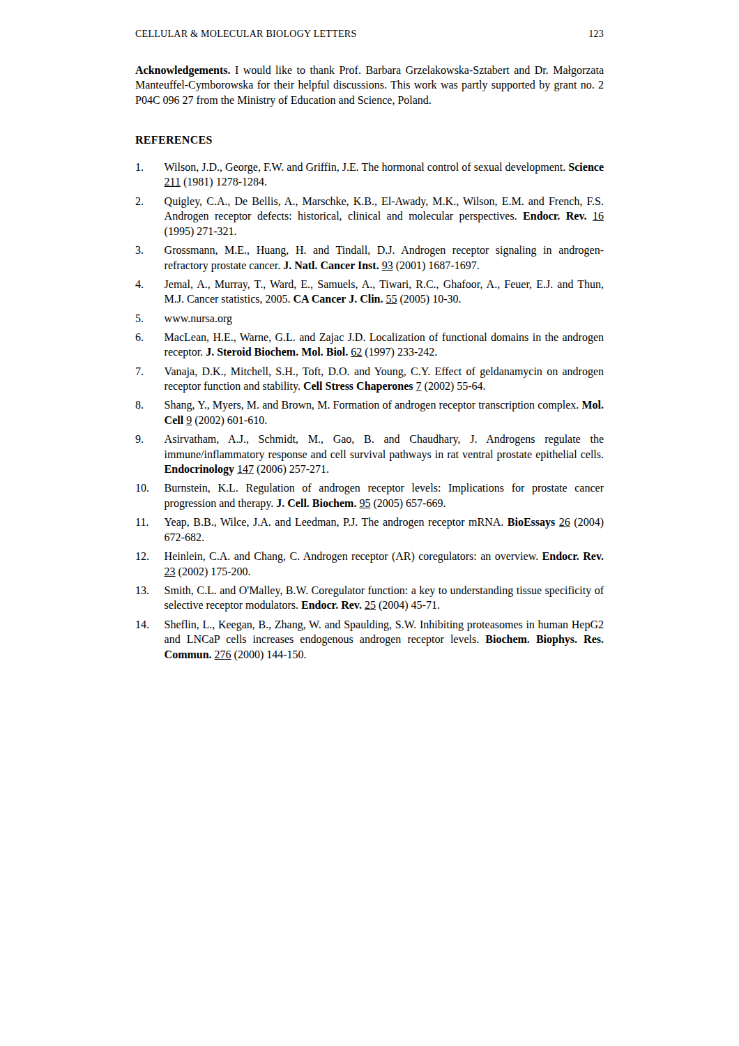Cellular & Molecular Biology Letters 123
Acknowledgements. I would like to thank Prof. Barbara Grzelakowska-Sztabert and Dr. Małgorzata Manteuffel-Cymborowska for their helpful discussions. This work was partly supported by grant no. 2 P04C 096 27 from the Ministry of Education and Science, Poland.
REFERENCES
Wilson, J.D., George, F.W. and Griffin, J.E. The hormonal control of sexual development. Science 211 (1981) 1278-1284.
Quigley, C.A., De Bellis, A., Marschke, K.B., El-Awady, M.K., Wilson, E.M. and French, F.S. Androgen receptor defects: historical, clinical and molecular perspectives. Endocr. Rev. 16 (1995) 271-321.
Grossmann, M.E., Huang, H. and Tindall, D.J. Androgen receptor signaling in androgen-refractory prostate cancer. J. Natl. Cancer Inst. 93 (2001) 1687-1697.
Jemal, A., Murray, T., Ward, E., Samuels, A., Tiwari, R.C., Ghafoor, A., Feuer, E.J. and Thun, M.J. Cancer statistics, 2005. CA Cancer J. Clin. 55 (2005) 10-30.
www.nursa.org
MacLean, H.E., Warne, G.L. and Zajac J.D. Localization of functional domains in the androgen receptor. J. Steroid Biochem. Mol. Biol. 62 (1997) 233-242.
Vanaja, D.K., Mitchell, S.H., Toft, D.O. and Young, C.Y. Effect of geldanamycin on androgen receptor function and stability. Cell Stress Chaperones 7 (2002) 55-64.
Shang, Y., Myers, M. and Brown, M. Formation of androgen receptor transcription complex. Mol. Cell 9 (2002) 601-610.
Asirvatham, A.J., Schmidt, M., Gao, B. and Chaudhary, J. Androgens regulate the immune/inflammatory response and cell survival pathways in rat ventral prostate epithelial cells. Endocrinology 147 (2006) 257-271.
Burnstein, K.L. Regulation of androgen receptor levels: Implications for prostate cancer progression and therapy. J. Cell. Biochem. 95 (2005) 657-669.
Yeap, B.B., Wilce, J.A. and Leedman, P.J. The androgen receptor mRNA. BioEssays 26 (2004) 672-682.
Heinlein, C.A. and Chang, C. Androgen receptor (AR) coregulators: an overview. Endocr. Rev. 23 (2002) 175-200.
Smith, C.L. and O'Malley, B.W. Coregulator function: a key to understanding tissue specificity of selective receptor modulators. Endocr. Rev. 25 (2004) 45-71.
Sheflin, L., Keegan, B., Zhang, W. and Spaulding, S.W. Inhibiting proteasomes in human HepG2 and LNCaP cells increases endogenous androgen receptor levels. Biochem. Biophys. Res. Commun. 276 (2000) 144-150.